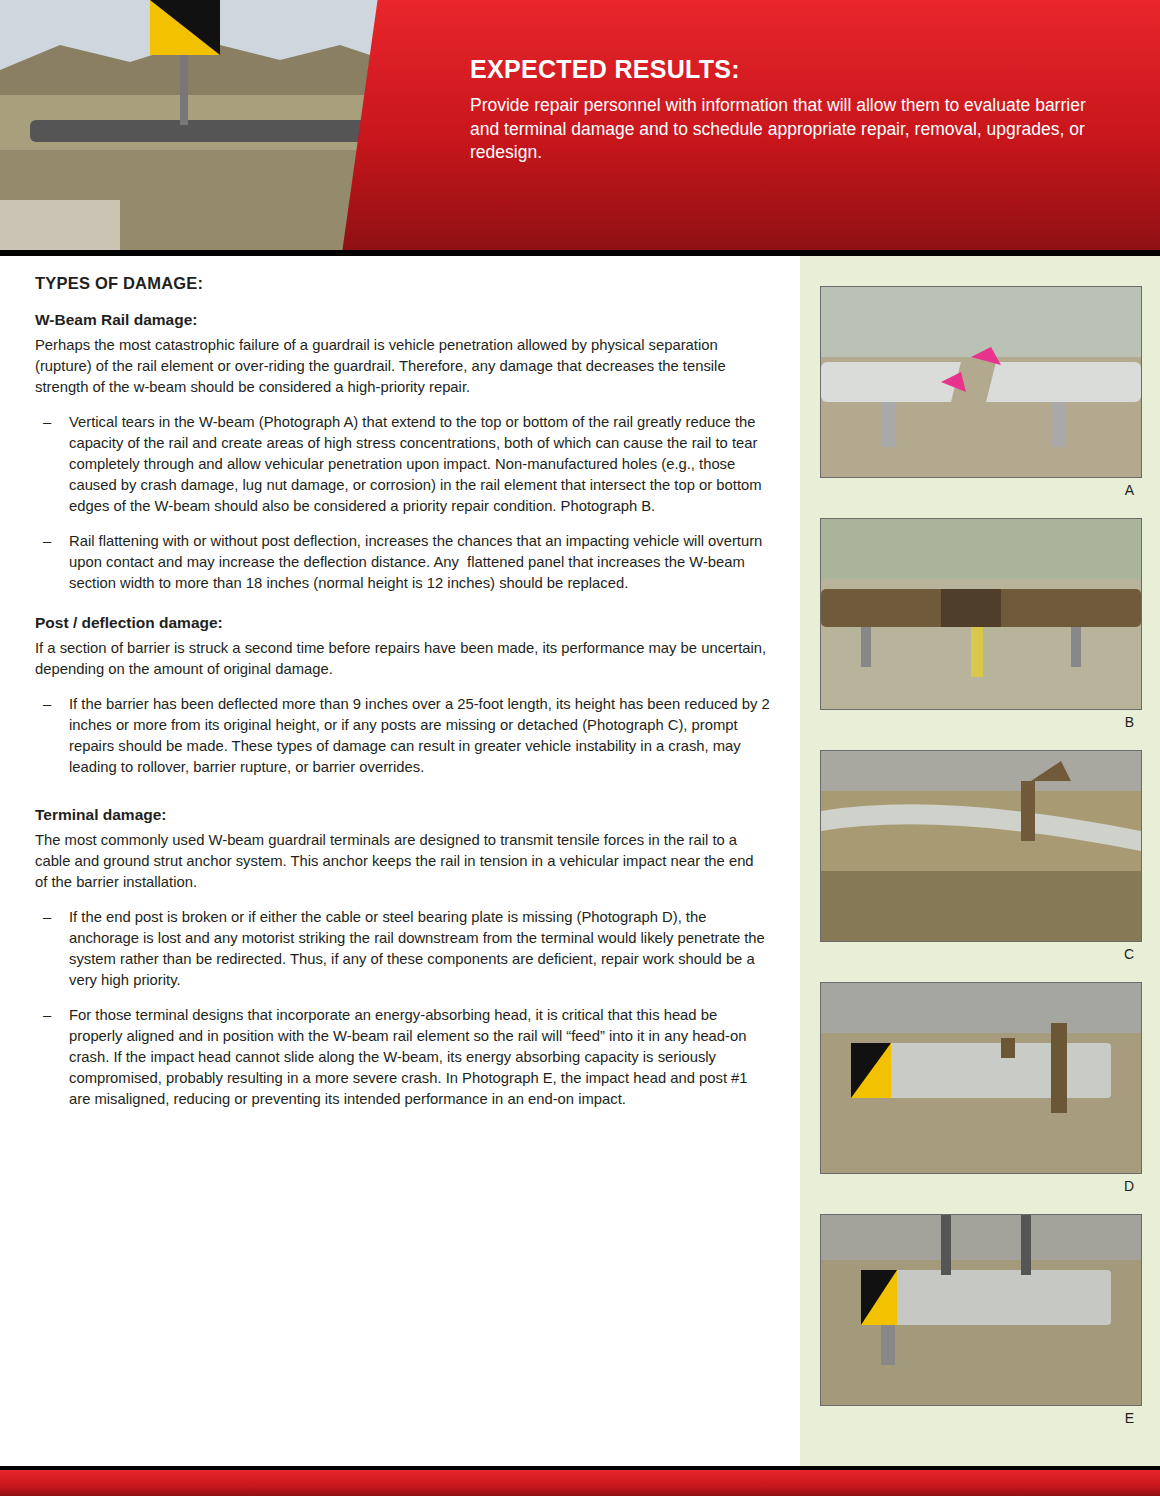EXPECTED RESULTS:
Provide repair personnel with information that will allow them to evaluate barrier and terminal damage and to schedule appropriate repair, removal, upgrades, or redesign.
TYPES OF DAMAGE:
W-Beam Rail damage:
Perhaps the most catastrophic failure of a guardrail is vehicle penetration allowed by physical separation (rupture) of the rail element or over-riding the guardrail. Therefore, any damage that decreases the tensile strength of the w-beam should be considered a high-priority repair.
Vertical tears in the W-beam (Photograph A) that extend to the top or bottom of the rail greatly reduce the capacity of the rail and create areas of high stress concentrations, both of which can cause the rail to tear completely through and allow vehicular penetration upon impact. Non-manufactured holes (e.g., those caused by crash damage, lug nut damage, or corrosion) in the rail element that intersect the top or bottom edges of the W-beam should also be considered a priority repair condition. Photograph B.
Rail flattening with or without post deflection, increases the chances that an impacting vehicle will overturn upon contact and may increase the deflection distance. Any flattened panel that increases the W-beam section width to more than 18 inches (normal height is 12 inches) should be replaced.
Post / deflection damage:
If a section of barrier is struck a second time before repairs have been made, its performance may be uncertain, depending on the amount of original damage.
If the barrier has been deflected more than 9 inches over a 25-foot length, its height has been reduced by 2 inches or more from its original height, or if any posts are missing or detached (Photograph C), prompt repairs should be made. These types of damage can result in greater vehicle instability in a crash, may leading to rollover, barrier rupture, or barrier overrides.
Terminal damage:
The most commonly used W-beam guardrail terminals are designed to transmit tensile forces in the rail to a cable and ground strut anchor system. This anchor keeps the rail in tension in a vehicular impact near the end of the barrier installation.
If the end post is broken or if either the cable or steel bearing plate is missing (Photograph D), the anchorage is lost and any motorist striking the rail downstream from the terminal would likely penetrate the system rather than be redirected. Thus, if any of these components are deficient, repair work should be a very high priority.
For those terminal designs that incorporate an energy-absorbing head, it is critical that this head be properly aligned and in position with the W-beam rail element so the rail will “feed” into it in any head-on crash. If the impact head cannot slide along the W-beam, its energy absorbing capacity is seriously compromised, probably resulting in a more severe crash. In Photograph E, the impact head and post #1 are misaligned, reducing or preventing its intended performance in an end-on impact.
A
B
C
D
E